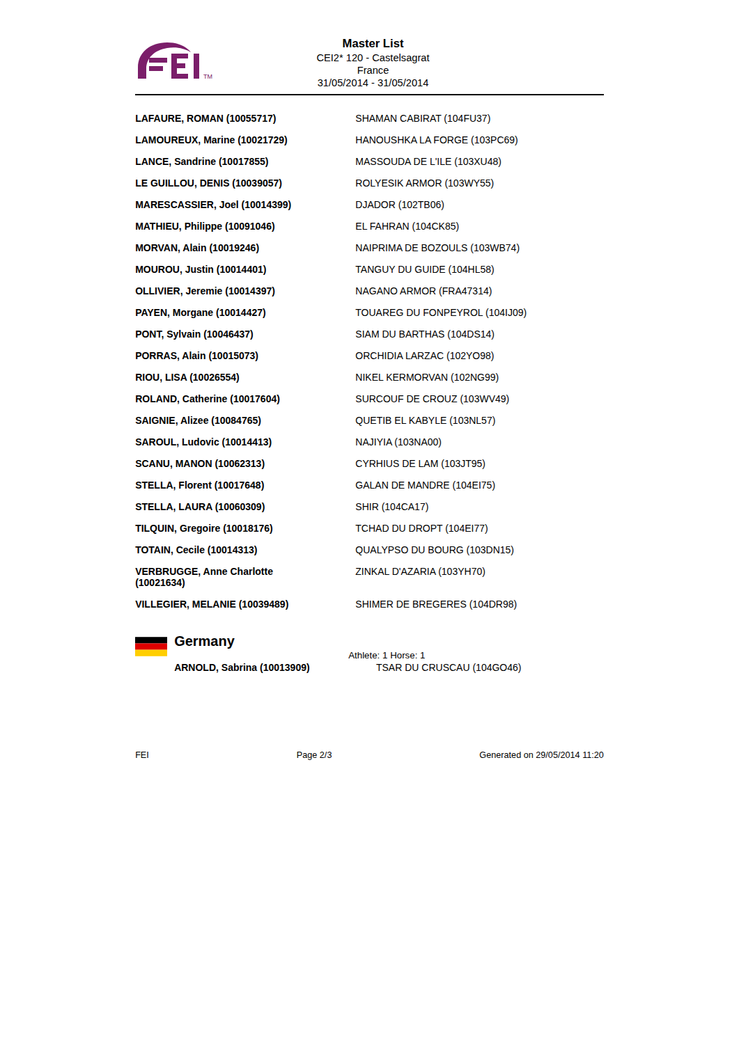TM
Master List
CEI2* 120 - Castelsagrat
France
31/05/2014 - 31/05/2014
| LAFAURE, ROMAN (10055717) | SHAMAN CABIRAT (104FU37) |
| LAMOUREUX, Marine (10021729) | HANOUSHKA LA FORGE (103PC69) |
| LANCE, Sandrine (10017855) | MASSOUDA DE L'ILE (103XU48) |
| LE GUILLOU, DENIS (10039057) | ROLYESIK ARMOR (103WY55) |
| MARESCASSIER, Joel (10014399) | DJADOR (102TB06) |
| MATHIEU, Philippe (10091046) | EL FAHRAN (104CK85) |
| MORVAN, Alain (10019246) | NAIPRIMA DE BOZOULS (103WB74) |
| MOUROU, Justin (10014401) | TANGUY DU GUIDE (104HL58) |
| OLLIVIER, Jeremie (10014397) | NAGANO ARMOR (FRA47314) |
| PAYEN, Morgane (10014427) | TOUAREG DU FONPEYROL (104IJ09) |
| PONT, Sylvain (10046437) | SIAM DU BARTHAS (104DS14) |
| PORRAS, Alain (10015073) | ORCHIDIA LARZAC (102YO98) |
| RIOU, LISA (10026554) | NIKEL KERMORVAN (102NG99) |
| ROLAND, Catherine (10017604) | SURCOUF DE CROUZ (103WV49) |
| SAIGNIE, Alizee (10084765) | QUETIB EL KABYLE (103NL57) |
| SAROUL, Ludovic (10014413) | NAJIYIA (103NA00) |
| SCANU, MANON (10062313) | CYRHIUS DE LAM (103JT95) |
| STELLA, Florent (10017648) | GALAN DE MANDRE (104EI75) |
| STELLA, LAURA (10060309) | SHIR (104CA17) |
| TILQUIN, Gregoire (10018176) | TCHAD DU DROPT (104EI77) |
| TOTAIN, Cecile (10014313) | QUALYPSO DU BOURG (103DN15) |
| VERBRUGGE, Anne Charlotte (10021634) | ZINKAL D'AZARIA (103YH70) |
| VILLEGIER, MELANIE (10039489) | SHIMER DE BREGERES (104DR98) |
Germany
Athlete: 1 Horse: 1
ARNOLD, Sabrina (10013909)
TSAR DU CRUSCAU (104GO46)
FEI
Page 2/3
Generated on 29/05/2014 11:20